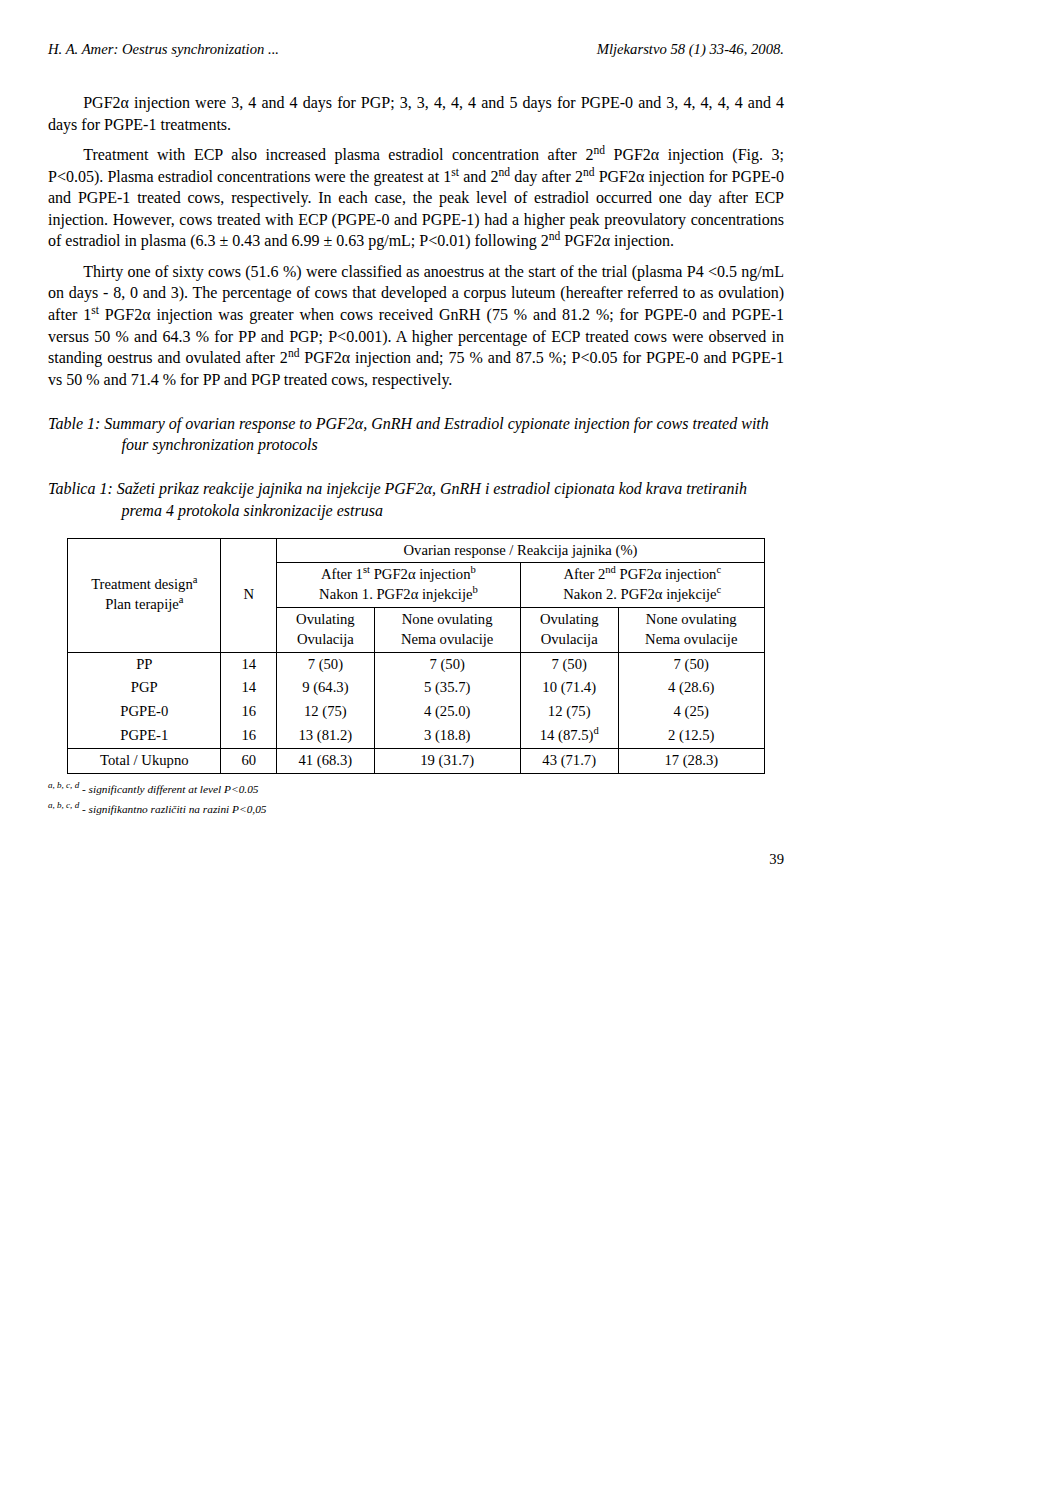H. A. Amer: Oestrus synchronization ... Mljekarstvo 58 (1) 33-46, 2008.
PGF2α injection were 3, 4 and 4 days for PGP; 3, 3, 4, 4, 4 and 5 days for PGPE-0 and 3, 4, 4, 4, 4 and 4 days for PGPE-1 treatments.
Treatment with ECP also increased plasma estradiol concentration after 2nd PGF2α injection (Fig. 3; P<0.05). Plasma estradiol concentrations were the greatest at 1st and 2nd day after 2nd PGF2α injection for PGPE-0 and PGPE-1 treated cows, respectively. In each case, the peak level of estradiol occurred one day after ECP injection. However, cows treated with ECP (PGPE-0 and PGPE-1) had a higher peak preovulatory concentrations of estradiol in plasma (6.3 ± 0.43 and 6.99 ± 0.63 pg/mL; P<0.01) following 2nd PGF2α injection.
Thirty one of sixty cows (51.6 %) were classified as anoestrus at the start of the trial (plasma P4 <0.5 ng/mL on days - 8, 0 and 3). The percentage of cows that developed a corpus luteum (hereafter referred to as ovulation) after 1st PGF2α injection was greater when cows received GnRH (75 % and 81.2 %; for PGPE-0 and PGPE-1 versus 50 % and 64.3 % for PP and PGP; P<0.001). A higher percentage of ECP treated cows were observed in standing oestrus and ovulated after 2nd PGF2α injection and; 75 % and 87.5 %; P<0.05 for PGPE-0 and PGPE-1 vs 50 % and 71.4 % for PP and PGP treated cows, respectively.
Table 1: Summary of ovarian response to PGF2α, GnRH and Estradiol cypionate injection for cows treated with four synchronization protocols
Tablica 1: Sažeti prikaz reakcije jajnika na injekcije PGF2α, GnRH i estradiol cipionata kod krava tretiranih prema 4 protokola sinkronizacije estrusa
| Treatment design a Plan terapije a | N | Ovarian response / Reakcija jajnika (%) |
| After 1 st PGF2α injection b Nakon 1. PGF2α injekcije b | After 2 nd PGF2α injection c Nakon 2. PGF2α injekcije c |
| Ovulating Ovulacija | None ovulating Nema ovulacije | Ovulating Ovulacija | None ovulating Nema ovulacije |
| PP | 14 | 7 (50) | 7 (50) | 7 (50) | 7 (50) |
| PGP | 14 | 9 (64.3) | 5 (35.7) | 10 (71.4) | 4 (28.6) |
| PGPE-0 | 16 | 12 (75) | 4 (25.0) | 12 (75) | 4 (25) |
| PGPE-1 | 16 | 13 (81.2) | 3 (18.8) | 14 (87.5) d | 2 (12.5) |
| Total / Ukupno | 60 | 41 (68.3) | 19 (31.7) | 43 (71.7) | 17 (28.3) |
a, b, c, d - significantly different at level P<0.05
a, b, c, d - signifikantno različiti na razini P<0,05
39